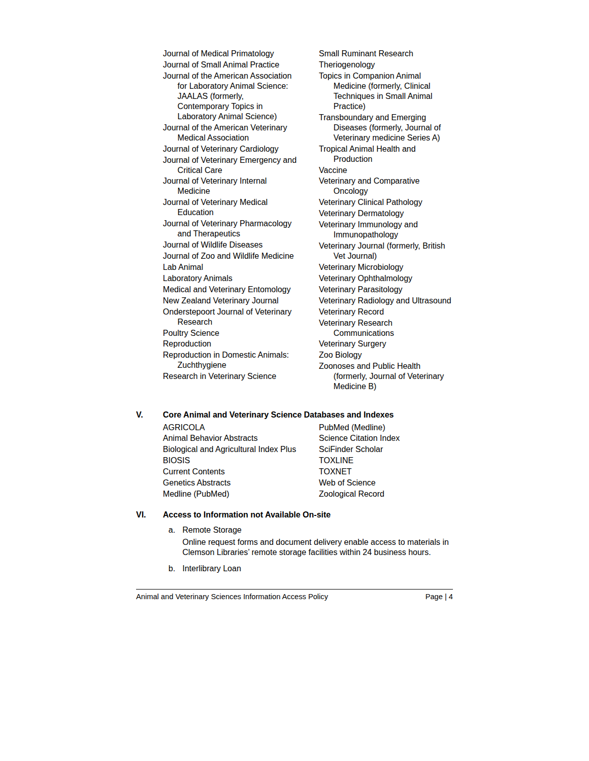Journal of Medical Primatology
Journal of Small Animal Practice
Journal of the American Association for Laboratory Animal Science: JAALAS (formerly, Contemporary Topics in Laboratory Animal Science)
Journal of the American Veterinary Medical Association
Journal of Veterinary Cardiology
Journal of Veterinary Emergency and Critical Care
Journal of Veterinary Internal Medicine
Journal of Veterinary Medical Education
Journal of Veterinary Pharmacology and Therapeutics
Journal of Wildlife Diseases
Journal of Zoo and Wildlife Medicine
Lab Animal
Laboratory Animals
Medical and Veterinary Entomology
New Zealand Veterinary Journal
Onderstepoort Journal of Veterinary Research
Poultry Science
Reproduction
Reproduction in Domestic Animals: Zuchthygiene
Research in Veterinary Science
Small Ruminant Research
Theriogenology
Topics in Companion Animal Medicine (formerly, Clinical Techniques in Small Animal Practice)
Transboundary and Emerging Diseases (formerly, Journal of Veterinary medicine Series A)
Tropical Animal Health and Production
Vaccine
Veterinary and Comparative Oncology
Veterinary Clinical Pathology
Veterinary Dermatology
Veterinary Immunology and Immunopathology
Veterinary Journal (formerly, British Vet Journal)
Veterinary Microbiology
Veterinary Ophthalmology
Veterinary Parasitology
Veterinary Radiology and Ultrasound
Veterinary Record
Veterinary Research Communications
Veterinary Surgery
Zoo Biology
Zoonoses and Public Health (formerly, Journal of Veterinary Medicine B)
V.
Core Animal and Veterinary Science Databases and Indexes
AGRICOLA
Animal Behavior Abstracts
Biological and Agricultural Index Plus
BIOSIS
Current Contents
Genetics Abstracts
Medline (PubMed)
PubMed (Medline)
Science Citation Index
SciFinder Scholar
TOXLINE
TOXNET
Web of Science
Zoological Record
VI.
Access to Information not Available On-site
Remote Storage
Online request forms and document delivery enable access to materials in Clemson Libraries’ remote storage facilities within 24 business hours.
Interlibrary Loan
Animal and Veterinary Sciences Information Access Policy Page | 4